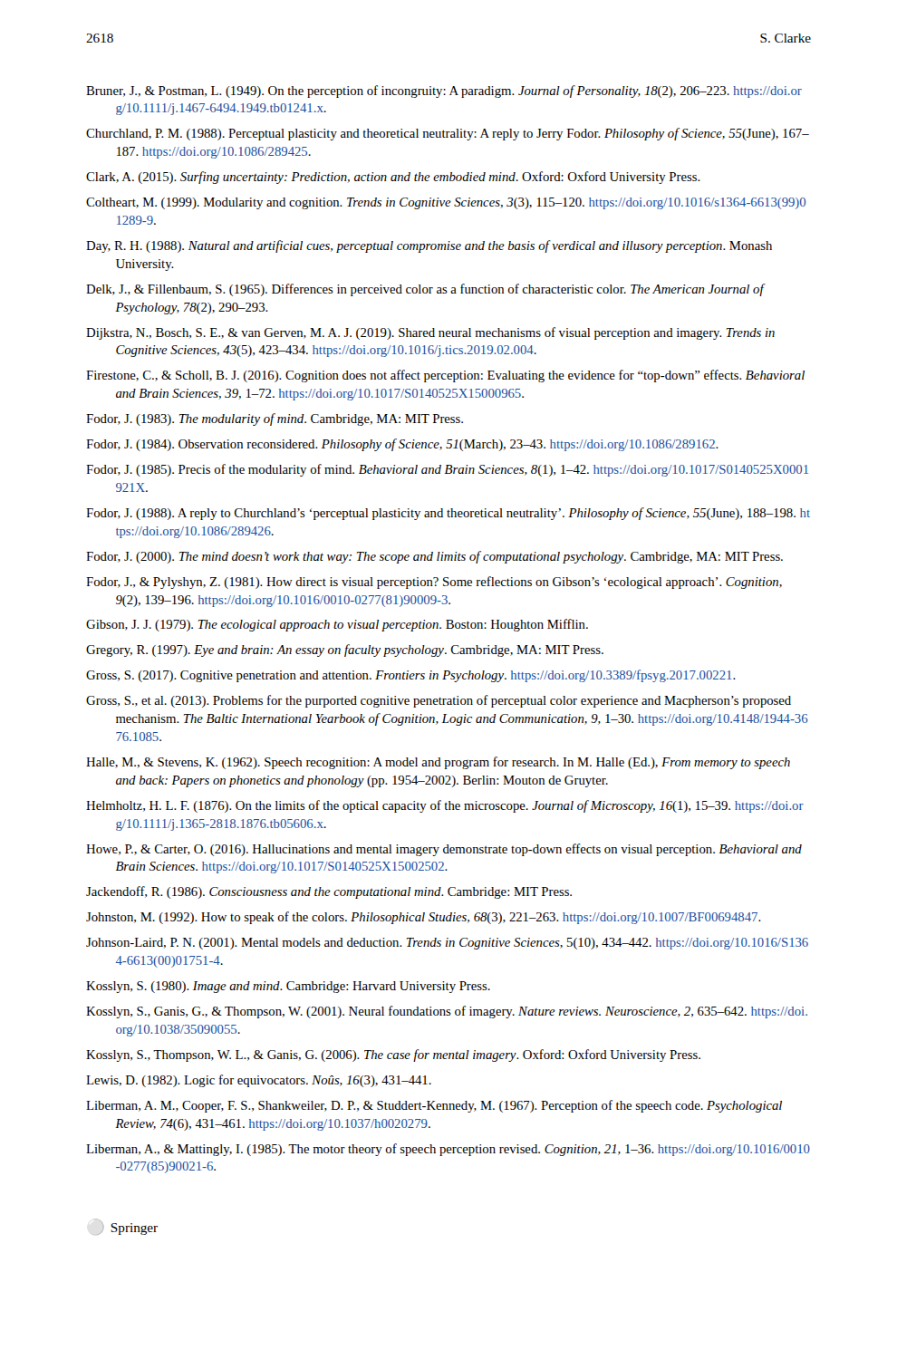2618 S. Clarke
Bruner, J., & Postman, L. (1949). On the perception of incongruity: A paradigm. Journal of Personality, 18(2), 206–223. https://doi.org/10.1111/j.1467-6494.1949.tb01241.x.
Churchland, P. M. (1988). Perceptual plasticity and theoretical neutrality: A reply to Jerry Fodor. Philosophy of Science, 55(June), 167–187. https://doi.org/10.1086/289425.
Clark, A. (2015). Surfing uncertainty: Prediction, action and the embodied mind. Oxford: Oxford University Press.
Coltheart, M. (1999). Modularity and cognition. Trends in Cognitive Sciences, 3(3), 115–120. https://doi.org/10.1016/s1364-6613(99)01289-9.
Day, R. H. (1988). Natural and artificial cues, perceptual compromise and the basis of verdical and illusory perception. Monash University.
Delk, J., & Fillenbaum, S. (1965). Differences in perceived color as a function of characteristic color. The American Journal of Psychology, 78(2), 290–293.
Dijkstra, N., Bosch, S. E., & van Gerven, M. A. J. (2019). Shared neural mechanisms of visual perception and imagery. Trends in Cognitive Sciences, 43(5), 423–434. https://doi.org/10.1016/j.tics.2019.02.004.
Firestone, C., & Scholl, B. J. (2016). Cognition does not affect perception: Evaluating the evidence for “top-down” effects. Behavioral and Brain Sciences, 39, 1–72. https://doi.org/10.1017/S0140525X15000965.
Fodor, J. (1983). The modularity of mind. Cambridge, MA: MIT Press.
Fodor, J. (1984). Observation reconsidered. Philosophy of Science, 51(March), 23–43. https://doi.org/10.1086/289162.
Fodor, J. (1985). Precis of the modularity of mind. Behavioral and Brain Sciences, 8(1), 1–42. https://doi.org/10.1017/S0140525X0001921X.
Fodor, J. (1988). A reply to Churchland’s ‘perceptual plasticity and theoretical neutrality’. Philosophy of Science, 55(June), 188–198. https://doi.org/10.1086/289426.
Fodor, J. (2000). The mind doesn’t work that way: The scope and limits of computational psychology. Cambridge, MA: MIT Press.
Fodor, J., & Pylyshyn, Z. (1981). How direct is visual perception? Some reflections on Gibson’s ‘ecological approach’. Cognition, 9(2), 139–196. https://doi.org/10.1016/0010-0277(81)90009-3.
Gibson, J. J. (1979). The ecological approach to visual perception. Boston: Houghton Mifflin.
Gregory, R. (1997). Eye and brain: An essay on faculty psychology. Cambridge, MA: MIT Press.
Gross, S. (2017). Cognitive penetration and attention. Frontiers in Psychology. https://doi.org/10.3389/fpsyg.2017.00221.
Gross, S., et al. (2013). Problems for the purported cognitive penetration of perceptual color experience and Macpherson’s proposed mechanism. The Baltic International Yearbook of Cognition, Logic and Communication, 9, 1–30. https://doi.org/10.4148/1944-3676.1085.
Halle, M., & Stevens, K. (1962). Speech recognition: A model and program for research. In M. Halle (Ed.), From memory to speech and back: Papers on phonetics and phonology (pp. 1954–2002). Berlin: Mouton de Gruyter.
Helmholtz, H. L. F. (1876). On the limits of the optical capacity of the microscope. Journal of Microscopy, 16(1), 15–39. https://doi.org/10.1111/j.1365-2818.1876.tb05606.x.
Howe, P., & Carter, O. (2016). Hallucinations and mental imagery demonstrate top-down effects on visual perception. Behavioral and Brain Sciences. https://doi.org/10.1017/S0140525X15002502.
Jackendoff, R. (1986). Consciousness and the computational mind. Cambridge: MIT Press.
Johnston, M. (1992). How to speak of the colors. Philosophical Studies, 68(3), 221–263. https://doi.org/10.1007/BF00694847.
Johnson-Laird, P. N. (2001). Mental models and deduction. Trends in Cognitive Sciences, 5(10), 434–442. https://doi.org/10.1016/S1364-6613(00)01751-4.
Kosslyn, S. (1980). Image and mind. Cambridge: Harvard University Press.
Kosslyn, S., Ganis, G., & Thompson, W. (2001). Neural foundations of imagery. Nature reviews. Neuroscience, 2, 635–642. https://doi.org/10.1038/35090055.
Kosslyn, S., Thompson, W. L., & Ganis, G. (2006). The case for mental imagery. Oxford: Oxford University Press.
Lewis, D. (1982). Logic for equivocators. Noûs, 16(3), 431–441.
Liberman, A. M., Cooper, F. S., Shankweiler, D. P., & Studdert-Kennedy, M. (1967). Perception of the speech code. Psychological Review, 74(6), 431–461. https://doi.org/10.1037/h0020279.
Liberman, A., & Mattingly, I. (1985). The motor theory of speech perception revised. Cognition, 21, 1–36. https://doi.org/10.1016/0010-0277(85)90021-6.
⚪Springer